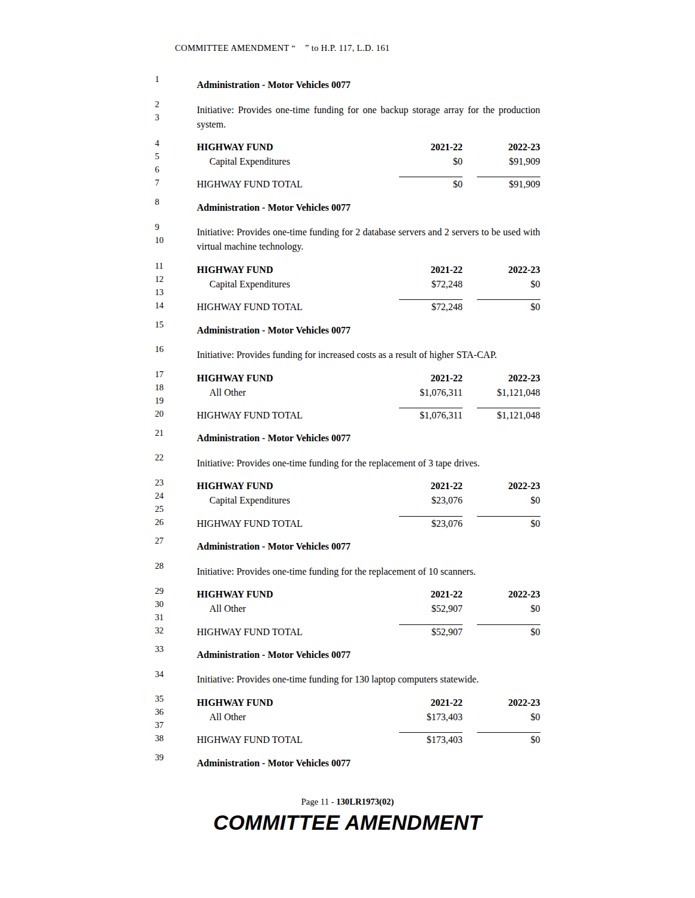COMMITTEE AMENDMENT “ ” to H.P. 117, L.D. 161
| 1 | Administration - Motor Vehicles 0077 |
| 2 3 | Initiative: Provides one-time funding for one backup storage array for the production system. |
| 4 5 6 7 | / HIGHWAY FUND / 2021-22 / 2022-23 / / Capital Expenditures / $0 / $91,909 / / HIGHWAY FUND TOTAL / $0 / $91,909 / |
| 8 | Administration - Motor Vehicles 0077 |
| 9 10 | Initiative: Provides one-time funding for 2 database servers and 2 servers to be used with virtual machine technology. |
| 11 12 13 14 | / HIGHWAY FUND / 2021-22 / 2022-23 / / Capital Expenditures / $72,248 / $0 / / HIGHWAY FUND TOTAL / $72,248 / $0 / |
| 15 | Administration - Motor Vehicles 0077 |
| 16 | Initiative: Provides funding for increased costs as a result of higher STA-CAP. |
| 17 18 19 20 | / HIGHWAY FUND / 2021-22 / 2022-23 / / All Other / $1,076,311 / $1,121,048 / / HIGHWAY FUND TOTAL / $1,076,311 / $1,121,048 / |
| 21 | Administration - Motor Vehicles 0077 |
| 22 | Initiative: Provides one-time funding for the replacement of 3 tape drives. |
| 23 24 25 26 | / HIGHWAY FUND / 2021-22 / 2022-23 / / Capital Expenditures / $23,076 / $0 / / HIGHWAY FUND TOTAL / $23,076 / $0 / |
| 27 | Administration - Motor Vehicles 0077 |
| 28 | Initiative: Provides one-time funding for the replacement of 10 scanners. |
| 29 30 31 32 | / HIGHWAY FUND / 2021-22 / 2022-23 / / All Other / $52,907 / $0 / / HIGHWAY FUND TOTAL / $52,907 / $0 / |
| 33 | Administration - Motor Vehicles 0077 |
| 34 | Initiative: Provides one-time funding for 130 laptop computers statewide. |
| 35 36 37 38 | / HIGHWAY FUND / 2021-22 / 2022-23 / / All Other / $173,403 / $0 / / HIGHWAY FUND TOTAL / $173,403 / $0 / |
| 39 | Administration - Motor Vehicles 0077 |
Page 11 - 130LR1973(02)
COMMITTEE AMENDMENT